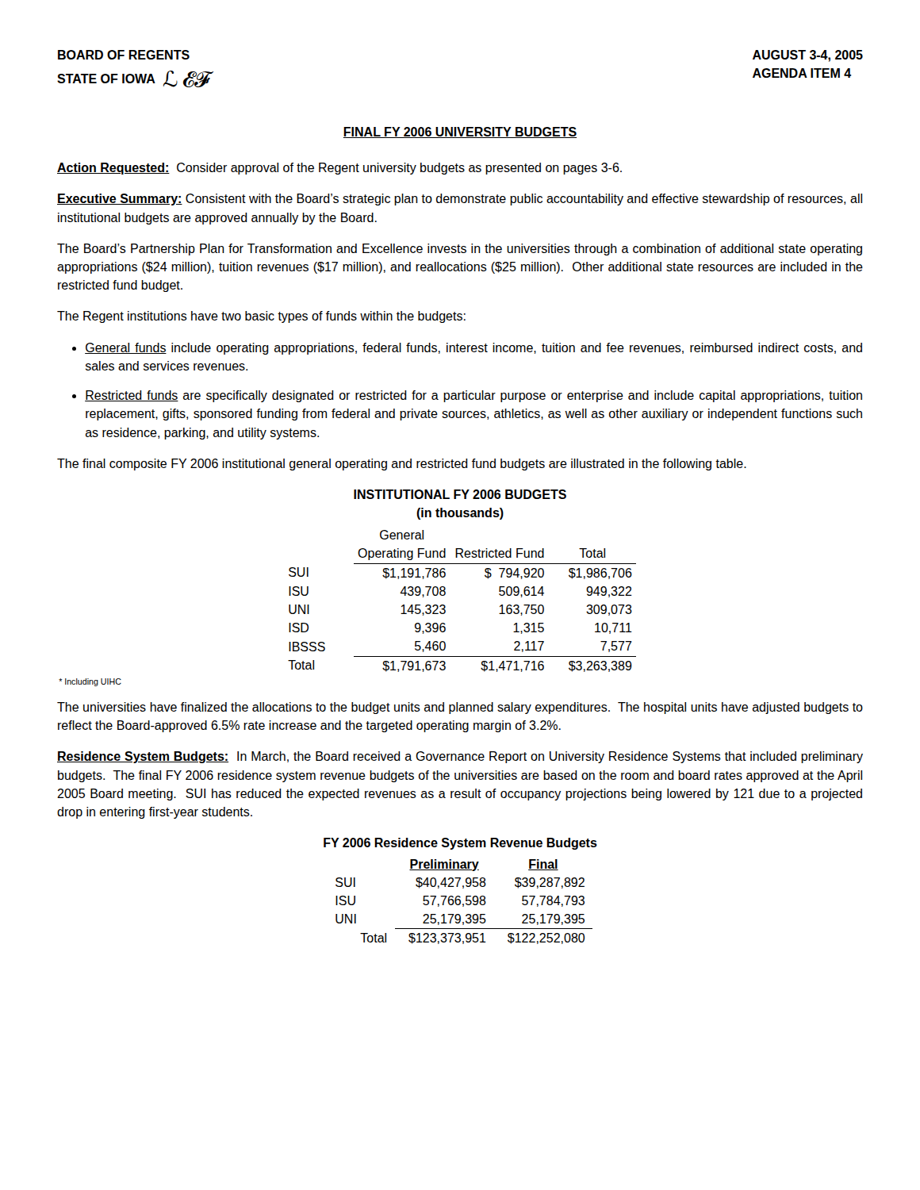BOARD OF REGENTS
STATE OF IOWAℒ 𝓔𝓕
AUGUST 3-4, 2005
AGENDA ITEM 4
FINAL FY 2006 UNIVERSITY BUDGETS
Action Requested: Consider approval of the Regent university budgets as presented on pages 3-6.
Executive Summary: Consistent with the Board’s strategic plan to demonstrate public accountability and effective stewardship of resources, all institutional budgets are approved annually by the Board.
The Board’s Partnership Plan for Transformation and Excellence invests in the universities through a combination of additional state operating appropriations ($24 million), tuition revenues ($17 million), and reallocations ($25 million). Other additional state resources are included in the restricted fund budget.
The Regent institutions have two basic types of funds within the budgets:
General funds include operating appropriations, federal funds, interest income, tuition and fee revenues, reimbursed indirect costs, and sales and services revenues.
Restricted funds are specifically designated or restricted for a particular purpose or enterprise and include capital appropriations, tuition replacement, gifts, sponsored funding from federal and private sources, athletics, as well as other auxiliary or independent functions such as residence, parking, and utility systems.
The final composite FY 2006 institutional general operating and restricted fund budgets are illustrated in the following table.
INSTITUTIONAL FY 2006 BUDGETS
(in thousands)
| | General | | |
| | Operating Fund | Restricted Fund | Total |
| SUI | $1,191,786 | $ 794,920 | $1,986,706 |
| ISU | 439,708 | 509,614 | 949,322 |
| UNI | 145,323 | 163,750 | 309,073 |
| ISD | 9,396 | 1,315 | 10,711 |
| IBSSS | 5,460 | 2,117 | 7,577 |
| Total | $1,791,673 | $1,471,716 | $3,263,389 |
* Including UIHC
The universities have finalized the allocations to the budget units and planned salary expenditures. The hospital units have adjusted budgets to reflect the Board-approved 6.5% rate increase and the targeted operating margin of 3.2%.
Residence System Budgets: In March, the Board received a Governance Report on University Residence Systems that included preliminary budgets. The final FY 2006 residence system revenue budgets of the universities are based on the room and board rates approved at the April 2005 Board meeting. SUI has reduced the expected revenues as a result of occupancy projections being lowered by 121 due to a projected drop in entering first-year students.
FY 2006 Residence System Revenue Budgets
| | Preliminary | Final |
| SUI | $40,427,958 | $39,287,892 |
| ISU | 57,766,598 | 57,784,793 |
| UNI | 25,179,395 | 25,179,395 |
| Total | $123,373,951 | $122,252,080 |